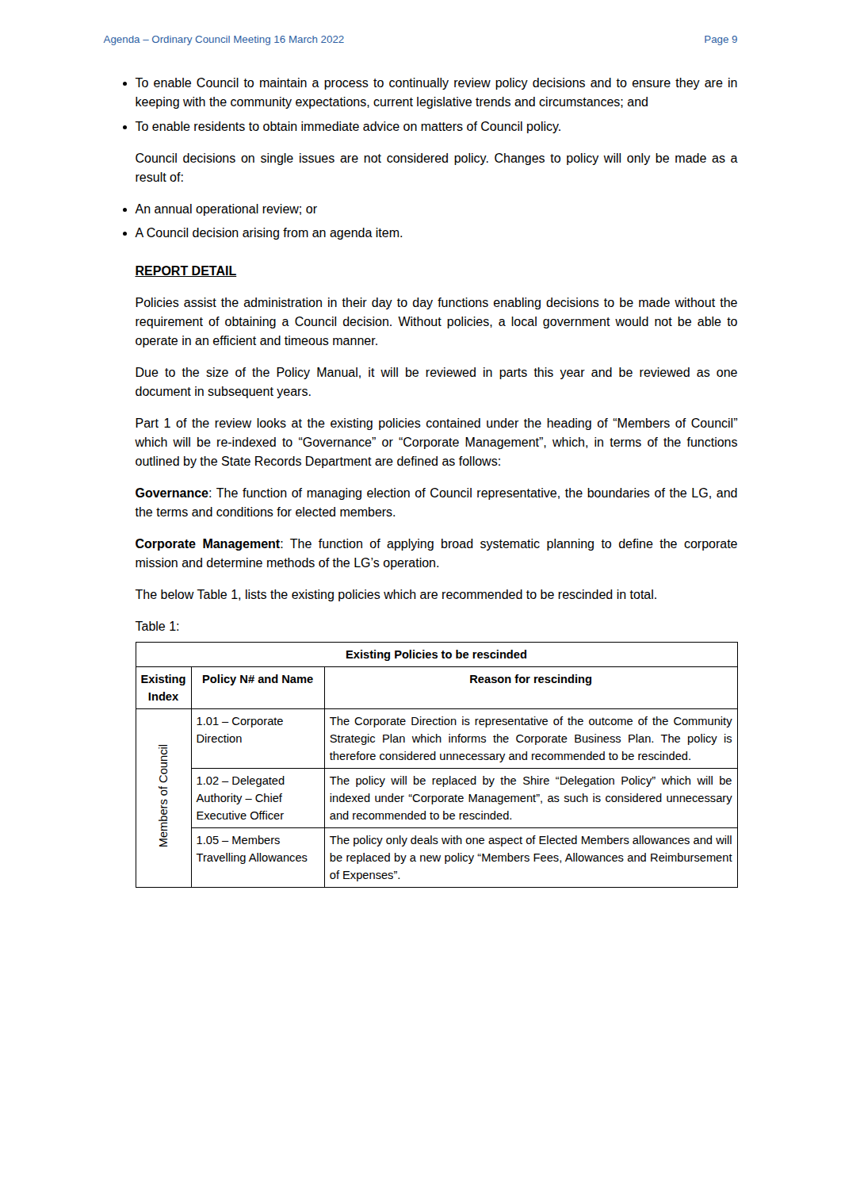Agenda – Ordinary Council Meeting 16 March 2022 Page 9
To enable Council to maintain a process to continually review policy decisions and to ensure they are in keeping with the community expectations, current legislative trends and circumstances; and
To enable residents to obtain immediate advice on matters of Council policy.
Council decisions on single issues are not considered policy. Changes to policy will only be made as a result of:
An annual operational review; or
A Council decision arising from an agenda item.
REPORT DETAIL
Policies assist the administration in their day to day functions enabling decisions to be made without the requirement of obtaining a Council decision. Without policies, a local government would not be able to operate in an efficient and timeous manner.
Due to the size of the Policy Manual, it will be reviewed in parts this year and be reviewed as one document in subsequent years.
Part 1 of the review looks at the existing policies contained under the heading of “Members of Council” which will be re-indexed to “Governance” or “Corporate Management”, which, in terms of the functions outlined by the State Records Department are defined as follows:
Governance: The function of managing election of Council representative, the boundaries of the LG, and the terms and conditions for elected members.
Corporate Management: The function of applying broad systematic planning to define the corporate mission and determine methods of the LG’s operation.
The below Table 1, lists the existing policies which are recommended to be rescinded in total.
Table 1:
| Existing Policies to be rescinded |
| --- |
| Existing Index | Policy N# and Name | Reason for rescinding |
| Members of Council | 1.01 – Corporate Direction | The Corporate Direction is representative of the outcome of the Community Strategic Plan which informs the Corporate Business Plan. The policy is therefore considered unnecessary and recommended to be rescinded. |
| 1.02 – Delegated Authority – Chief Executive Officer | The policy will be replaced by the Shire “Delegation Policy” which will be indexed under “Corporate Management”, as such is considered unnecessary and recommended to be rescinded. |
| 1.05 – Members Travelling Allowances | The policy only deals with one aspect of Elected Members allowances and will be replaced by a new policy “Members Fees, Allowances and Reimbursement of Expenses”. |